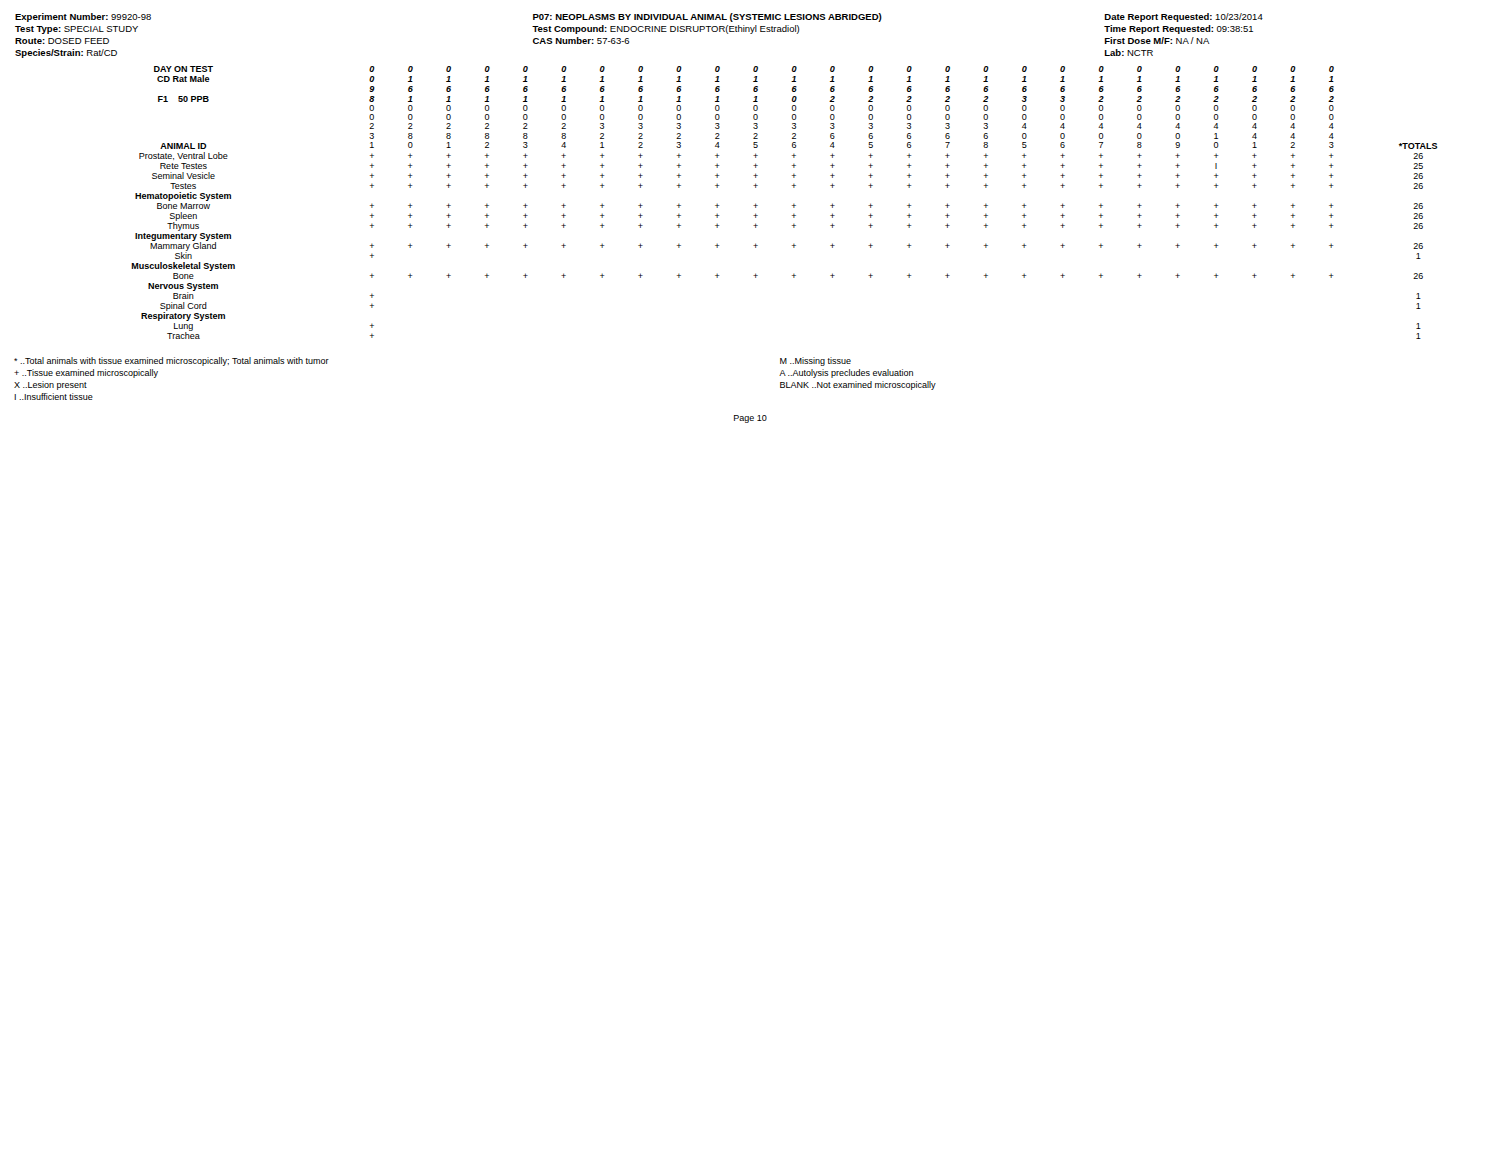| Experiment Number: 99920-98 Test Type: SPECIAL STUDY Route: DOSED FEED Species/Strain: Rat/CD | P07: NEOPLASMS BY INDIVIDUAL ANIMAL (SYSTEMIC LESIONS ABRIDGED) Test Compound: ENDOCRINE DISRUPTOR(Ethinyl Estradiol) CAS Number: 57-63-6 | Date Report Requested: 10/23/2014 Time Report Requested: 09:38:51 First Dose M/F: NA / NA Lab: NCTR |
| DAY ON TEST | 0 | 0 | 0 | 0 | 0 | 0 | 0 | 0 | 0 | 0 | 0 | 0 | 0 | 0 | 0 | 0 | 0 | 0 | 0 | 0 | 0 | 0 | 0 | 0 | 0 | 0 | |
| CD Rat Male | 0 | 1 | 1 | 1 | 1 | 1 | 1 | 1 | 1 | 1 | 1 | 1 | 1 | 1 | 1 | 1 | 1 | 1 | 1 | 1 | 1 | 1 | 1 | 1 | 1 | 1 | |
| | 9 | 6 | 6 | 6 | 6 | 6 | 6 | 6 | 6 | 6 | 6 | 6 | 6 | 6 | 6 | 6 | 6 | 6 | 6 | 6 | 6 | 6 | 6 | 6 | 6 | 6 | |
| F1 50 PPB | 8 | 1 | 1 | 1 | 1 | 1 | 1 | 1 | 1 | 1 | 1 | 0 | 2 | 2 | 2 | 2 | 2 | 3 | 3 | 2 | 2 | 2 | 2 | 2 | 2 | 2 | |
| ANIMAL ID | 0 0 2 3 1 | 0 0 2 8 0 | 0 0 2 8 1 | 0 0 2 8 2 | 0 0 2 8 3 | 0 0 2 8 4 | 0 0 3 2 1 | 0 0 3 2 2 | 0 0 3 2 3 | 0 0 3 2 4 | 0 0 3 2 5 | 0 0 3 2 6 | 0 0 3 6 4 | 0 0 3 6 5 | 0 0 3 6 6 | 0 0 3 6 7 | 0 0 3 6 8 | 0 0 4 0 5 | 0 0 4 0 6 | 0 0 4 0 7 | 0 0 4 0 8 | 0 0 4 0 9 | 0 0 4 1 0 | 0 0 4 4 1 | 0 0 4 4 2 | 0 0 4 4 3 | *TOTALS |
| Prostate, Ventral Lobe | + | + | + | + | + | + | + | + | + | + | + | + | + | + | + | + | + | + | + | + | + | + | + | + | + | + | 26 |
| Rete Testes | + | + | + | + | + | + | + | + | + | + | + | + | + | + | + | + | + | + | + | + | + | + | I | + | + | + | 25 |
| Seminal Vesicle | + | + | + | + | + | + | + | + | + | + | + | + | + | + | + | + | + | + | + | + | + | + | + | + | + | + | 26 |
| Testes | + | + | + | + | + | + | + | + | + | + | + | + | + | + | + | + | + | + | + | + | + | + | + | + | + | + | 26 |
| Hematopoietic System | |
| Bone Marrow | + | + | + | + | + | + | + | + | + | + | + | + | + | + | + | + | + | + | + | + | + | + | + | + | + | + | 26 |
| Spleen | + | + | + | + | + | + | + | + | + | + | + | + | + | + | + | + | + | + | + | + | + | + | + | + | + | + | 26 |
| Thymus | + | + | + | + | + | + | + | + | + | + | + | + | + | + | + | + | + | + | + | + | + | + | + | + | + | + | 26 |
| Integumentary System | |
| Mammary Gland | + | + | + | + | + | + | + | + | + | + | + | + | + | + | + | + | + | + | + | + | + | + | + | + | + | + | 26 |
| Skin | + | | | | | | | | | | | | | | | | | | | | | | | | | | 1 |
| Musculoskeletal System | |
| Bone | + | + | + | + | + | + | + | + | + | + | + | + | + | + | + | + | + | + | + | + | + | + | + | + | + | + | 26 |
| Nervous System | |
| Brain | + | | | | | | | | | | | | | | | | | | | | | | | | | | 1 |
| Spinal Cord | + | | | | | | | | | | | | | | | | | | | | | | | | | | 1 |
| Respiratory System | |
| Lung | + | | | | | | | | | | | | | | | | | | | | | | | | | | 1 |
| Trachea | + | | | | | | | | | | | | | | | | | | | | | | | | | | 1 |
* ..Total animals with tissue examined microscopically; Total animals with tumor
+ ..Tissue examined microscopically
X ..Lesion present
I ..Insufficient tissue
M ..Missing tissue
A ..Autolysis precludes evaluation
BLANK ..Not examined microscopically
Page 10